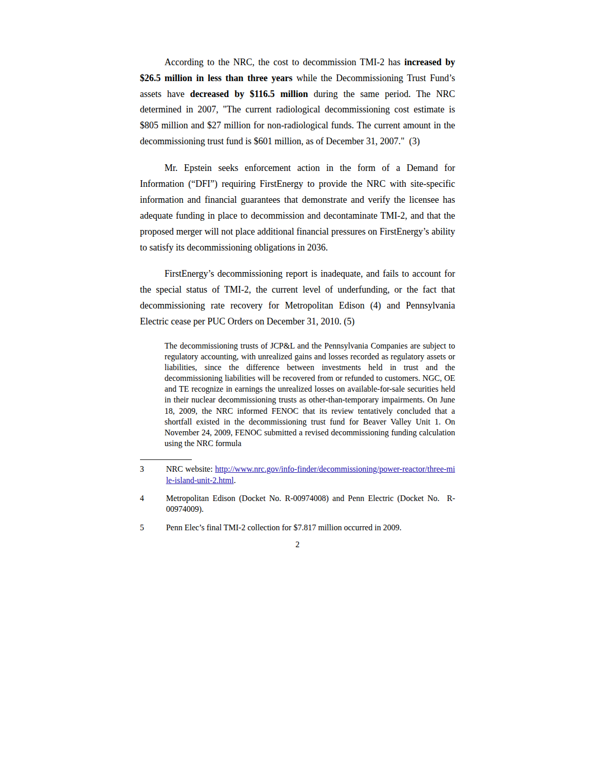According to the NRC, the cost to decommission TMI-2 has increased by $26.5 million in less than three years while the Decommissioning Trust Fund’s assets have decreased by $116.5 million during the same period. The NRC determined in 2007, "The current radiological decommissioning cost estimate is $805 million and $27 million for non-radiological funds. The current amount in the decommissioning trust fund is $601 million, as of December 31, 2007." (3)
Mr. Epstein seeks enforcement action in the form of a Demand for Information (“DFI”) requiring FirstEnergy to provide the NRC with site-specific information and financial guarantees that demonstrate and verify the licensee has adequate funding in place to decommission and decontaminate TMI-2, and that the proposed merger will not place additional financial pressures on FirstEnergy’s ability to satisfy its decommissioning obligations in 2036.
FirstEnergy’s decommissioning report is inadequate, and fails to account for the special status of TMI-2, the current level of underfunding, or the fact that decommissioning rate recovery for Metropolitan Edison (4) and Pennsylvania Electric cease per PUC Orders on December 31, 2010. (5)
The decommissioning trusts of JCP&L and the Pennsylvania Companies are subject to regulatory accounting, with unrealized gains and losses recorded as regulatory assets or liabilities, since the difference between investments held in trust and the decommissioning liabilities will be recovered from or refunded to customers. NGC, OE and TE recognize in earnings the unrealized losses on available-for-sale securities held in their nuclear decommissioning trusts as other-than-temporary impairments. On June 18, 2009, the NRC informed FENOC that its review tentatively concluded that a shortfall existed in the decommissioning trust fund for Beaver Valley Unit 1. On November 24, 2009, FENOC submitted a revised decommissioning funding calculation using the NRC formula
3 NRC website: http://www.nrc.gov/info-finder/decommissioning/power-reactor/three-mile-island-unit-2.html.
4 Metropolitan Edison (Docket No. R-00974008) and Penn Electric (Docket No. R-00974009).
5 Penn Elec’s final TMI-2 collection for $7.817 million occurred in 2009.
2